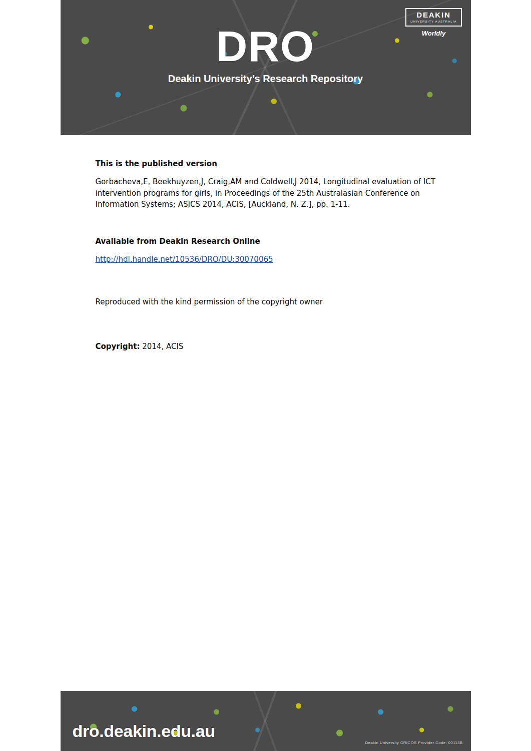DEAKINUNIVERSITY AUSTRALIA
Worldly
DRO
Deakin University’s Research Repository
This is the published version
Gorbacheva,E, Beekhuyzen,J, Craig,AM and Coldwell,J 2014, Longitudinal evaluation of ICT intervention programs for girls, in Proceedings of the 25th Australasian Conference on Information Systems; ASICS 2014, ACIS, [Auckland, N. Z.], pp. 1-11.
Available from Deakin Research Online
http://hdl.handle.net/10536/DRO/DU:30070065
Reproduced with the kind permission of the copyright owner
Copyright: 2014, ACIS
dro.deakin.edu.au
Deakin University CRICOS Provider Code: 00113B